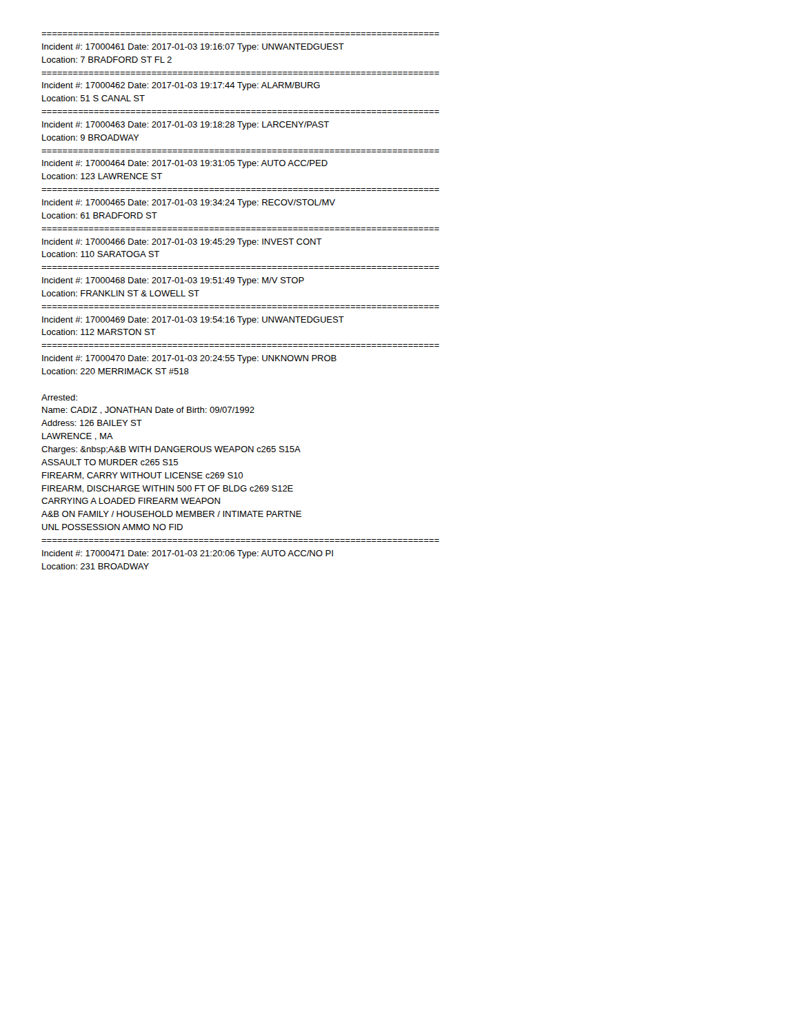============================================================================
Incident #: 17000461 Date: 2017-01-03 19:16:07 Type: UNWANTEDGUEST
Location: 7 BRADFORD ST FL 2
============================================================================
Incident #: 17000462 Date: 2017-01-03 19:17:44 Type: ALARM/BURG
Location: 51 S CANAL ST
============================================================================
Incident #: 17000463 Date: 2017-01-03 19:18:28 Type: LARCENY/PAST
Location: 9 BROADWAY
============================================================================
Incident #: 17000464 Date: 2017-01-03 19:31:05 Type: AUTO ACC/PED
Location: 123 LAWRENCE ST
============================================================================
Incident #: 17000465 Date: 2017-01-03 19:34:24 Type: RECOV/STOL/MV
Location: 61 BRADFORD ST
============================================================================
Incident #: 17000466 Date: 2017-01-03 19:45:29 Type: INVEST CONT
Location: 110 SARATOGA ST
============================================================================
Incident #: 17000468 Date: 2017-01-03 19:51:49 Type: M/V STOP
Location: FRANKLIN ST & LOWELL ST
============================================================================
Incident #: 17000469 Date: 2017-01-03 19:54:16 Type: UNWANTEDGUEST
Location: 112 MARSTON ST
============================================================================
Incident #: 17000470 Date: 2017-01-03 20:24:55 Type: UNKNOWN PROB
Location: 220 MERRIMACK ST #518
Arrested:
Name: CADIZ , JONATHAN Date of Birth: 09/07/1992
Address: 126 BAILEY ST
LAWRENCE , MA
Charges: &nbsp;A&B WITH DANGEROUS WEAPON c265 S15A
ASSAULT TO MURDER c265 S15
FIREARM, CARRY WITHOUT LICENSE c269 S10
FIREARM, DISCHARGE WITHIN 500 FT OF BLDG c269 S12E
CARRYING A LOADED FIREARM WEAPON
A&B ON FAMILY / HOUSEHOLD MEMBER / INTIMATE PARTNE
UNL POSSESSION AMMO NO FID
============================================================================
Incident #: 17000471 Date: 2017-01-03 21:20:06 Type: AUTO ACC/NO PI
Location: 231 BROADWAY